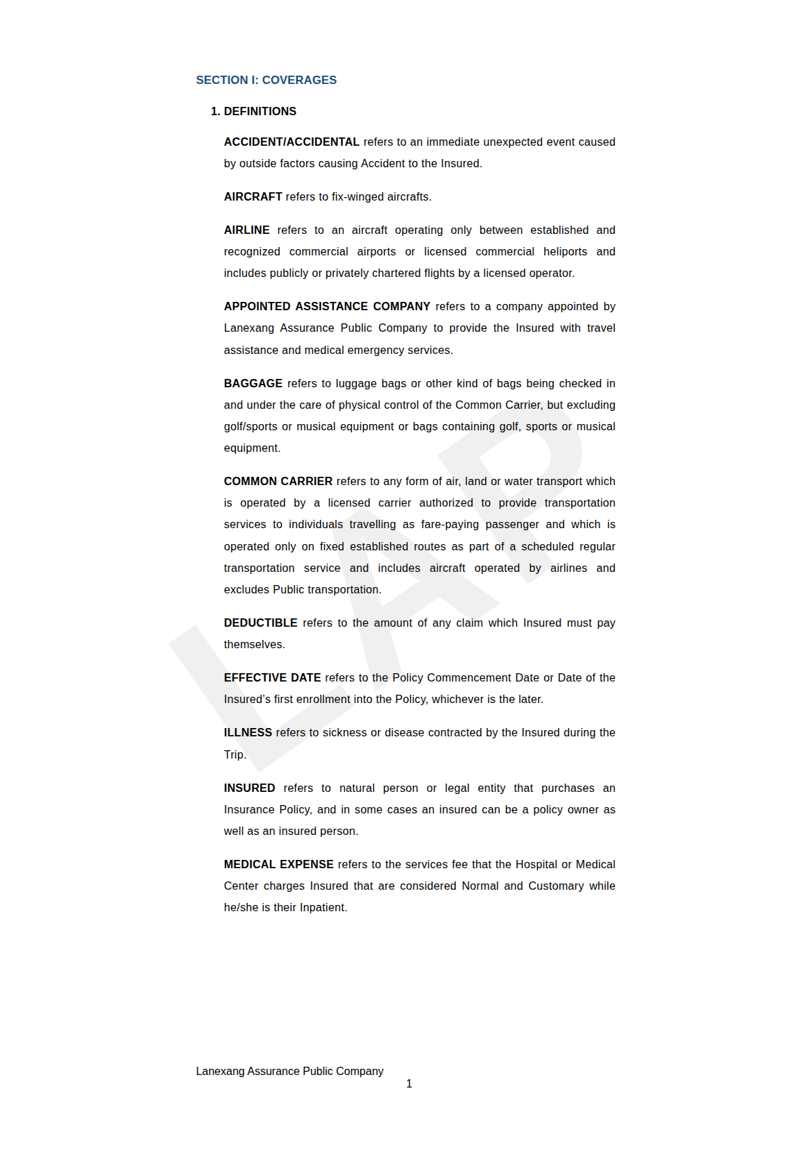LAP
SECTION I: COVERAGES
DEFINITIONS
ACCIDENT/ACCIDENTAL refers to an immediate unexpected event caused by outside factors causing Accident to the Insured.
AIRCRAFT refers to fix-winged aircrafts.
AIRLINE refers to an aircraft operating only between established and recognized commercial airports or licensed commercial heliports and includes publicly or privately chartered flights by a licensed operator.
APPOINTED ASSISTANCE COMPANY refers to a company appointed by Lanexang Assurance Public Company to provide the Insured with travel assistance and medical emergency services.
BAGGAGE refers to luggage bags or other kind of bags being checked in and under the care of physical control of the Common Carrier, but excluding golf/sports or musical equipment or bags containing golf, sports or musical equipment.
COMMON CARRIER refers to any form of air, land or water transport which is operated by a licensed carrier authorized to provide transportation services to individuals travelling as fare-paying passenger and which is operated only on fixed established routes as part of a scheduled regular transportation service and includes aircraft operated by airlines and excludes Public transportation.
DEDUCTIBLE refers to the amount of any claim which Insured must pay themselves.
EFFECTIVE DATE refers to the Policy Commencement Date or Date of the Insured’s first enrollment into the Policy, whichever is the later.
ILLNESS refers to sickness or disease contracted by the Insured during the Trip.
INSURED refers to natural person or legal entity that purchases an Insurance Policy, and in some cases an insured can be a policy owner as well as an insured person.
MEDICAL EXPENSE refers to the services fee that the Hospital or Medical Center charges Insured that are considered Normal and Customary while he/she is their Inpatient.
Lanexang Assurance Public Company
1